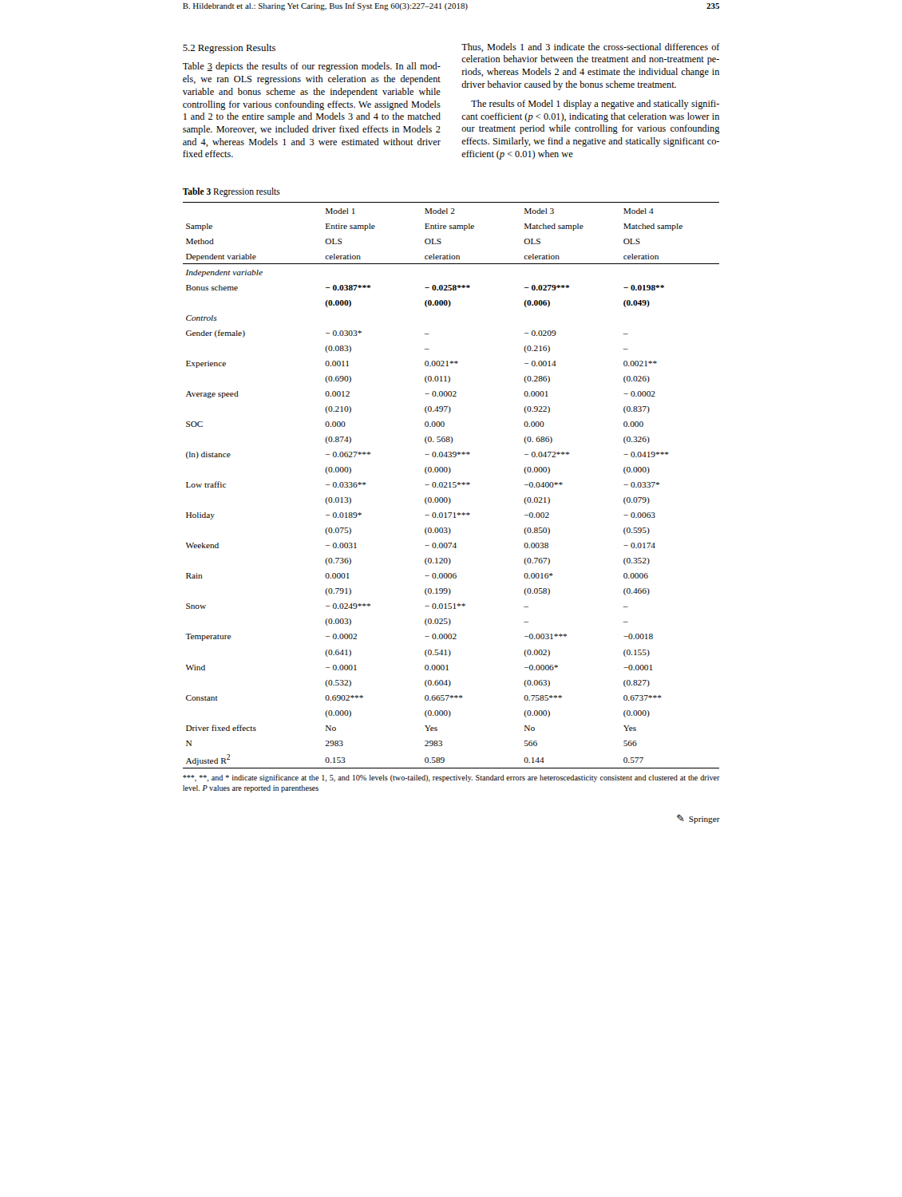B. Hildebrandt et al.: Sharing Yet Caring, Bus Inf Syst Eng 60(3):227–241 (2018)
235
5.2 Regression Results
Table 3 depicts the results of our regression models. In all models, we ran OLS regressions with celeration as the dependent variable and bonus scheme as the independent variable while controlling for various confounding effects. We assigned Models 1 and 2 to the entire sample and Models 3 and 4 to the matched sample. Moreover, we included driver fixed effects in Models 2 and 4, whereas Models 1 and 3 were estimated without driver fixed effects.
Thus, Models 1 and 3 indicate the cross-sectional differences of celeration behavior between the treatment and non-treatment periods, whereas Models 2 and 4 estimate the individual change in driver behavior caused by the bonus scheme treatment.
The results of Model 1 display a negative and statically significant coefficient (p < 0.01), indicating that celeration was lower in our treatment period while controlling for various confounding effects. Similarly, we find a negative and statically significant coefficient (p < 0.01) when we
Table 3 Regression results
| | Model 1 | Model 2 | Model 3 | Model 4 |
| --- | --- | --- | --- | --- |
| Sample | Entire sample | Entire sample | Matched sample | Matched sample |
| Method | OLS | OLS | OLS | OLS |
| Dependent variable | celeration | celeration | celeration | celeration |
| Independent variable | | | | |
| Bonus scheme | − 0.0387*** | − 0.0258*** | − 0.0279*** | − 0.0198** |
| | (0.000) | (0.000) | (0.006) | (0.049) |
| Controls | | | | |
| Gender (female) | − 0.0303* | – | − 0.0209 | – |
| | (0.083) | – | (0.216) | – |
| Experience | 0.0011 | 0.0021** | − 0.0014 | 0.0021** |
| | (0.690) | (0.011) | (0.286) | (0.026) |
| Average speed | 0.0012 | − 0.0002 | 0.0001 | − 0.0002 |
| | (0.210) | (0.497) | (0.922) | (0.837) |
| SOC | 0.000 | 0.000 | 0.000 | 0.000 |
| | (0.874) | (0. 568) | (0. 686) | (0.326) |
| (ln) distance | − 0.0627*** | − 0.0439*** | − 0.0472*** | − 0.0419*** |
| | (0.000) | (0.000) | (0.000) | (0.000) |
| Low traffic | − 0.0336** | − 0.0215*** | −0.0400** | − 0.0337* |
| | (0.013) | (0.000) | (0.021) | (0.079) |
| Holiday | − 0.0189* | − 0.0171*** | −0.002 | − 0.0063 |
| | (0.075) | (0.003) | (0.850) | (0.595) |
| Weekend | − 0.0031 | − 0.0074 | 0.0038 | − 0.0174 |
| | (0.736) | (0.120) | (0.767) | (0.352) |
| Rain | 0.0001 | − 0.0006 | 0.0016* | 0.0006 |
| | (0.791) | (0.199) | (0.058) | (0.466) |
| Snow | − 0.0249*** | − 0.0151** | – | – |
| | (0.003) | (0.025) | – | – |
| Temperature | − 0.0002 | − 0.0002 | −0.0031*** | −0.0018 |
| | (0.641) | (0.541) | (0.002) | (0.155) |
| Wind | − 0.0001 | 0.0001 | −0.0006* | −0.0001 |
| | (0.532) | (0.604) | (0.063) | (0.827) |
| Constant | 0.6902*** | 0.6657*** | 0.7585*** | 0.6737*** |
| | (0.000) | (0.000) | (0.000) | (0.000) |
| Driver fixed effects | No | Yes | No | Yes |
| N | 2983 | 2983 | 566 | 566 |
| Adjusted R 2 | 0.153 | 0.589 | 0.144 | 0.577 |
***, **, and * indicate significance at the 1, 5, and 10% levels (two-tailed), respectively. Standard errors are heteroscedasticity consistent and clustered at the driver level. P values are reported in parentheses
✎ Springer